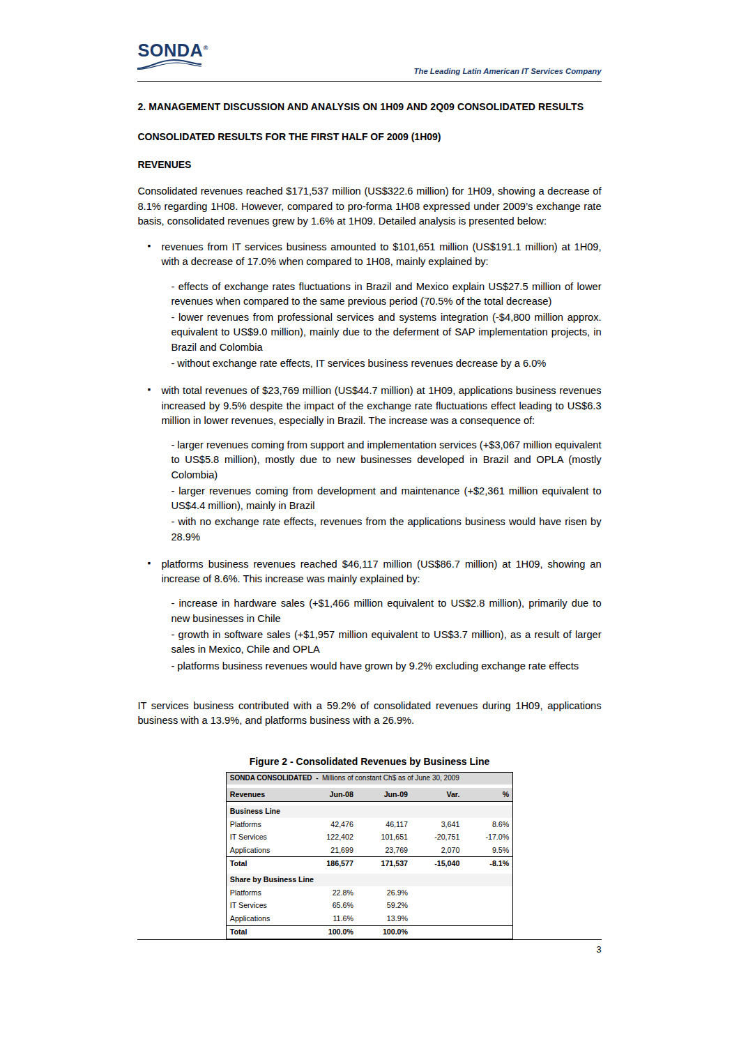SONDA®
The Leading Latin American IT Services Company
2. MANAGEMENT DISCUSSION AND ANALYSIS ON 1H09 AND 2Q09 CONSOLIDATED RESULTS
CONSOLIDATED RESULTS FOR THE FIRST HALF OF 2009 (1H09)
REVENUES
Consolidated revenues reached $171,537 million (US$322.6 million) for 1H09, showing a decrease of 8.1% regarding 1H08. However, compared to pro-forma 1H08 expressed under 2009’s exchange rate basis, consolidated revenues grew by 1.6% at 1H09. Detailed analysis is presented below:
revenues from IT services business amounted to $101,651 million (US$191.1 million) at 1H09, with a decrease of 17.0% when compared to 1H08, mainly explained by:
- effects of exchange rates fluctuations in Brazil and Mexico explain US$27.5 million of lower revenues when compared to the same previous period (70.5% of the total decrease)
- lower revenues from professional services and systems integration (-$4,800 million approx. equivalent to US$9.0 million), mainly due to the deferment of SAP implementation projects, in Brazil and Colombia
- without exchange rate effects, IT services business revenues decrease by a 6.0%
with total revenues of $23,769 million (US$44.7 million) at 1H09, applications business revenues increased by 9.5% despite the impact of the exchange rate fluctuations effect leading to US$6.3 million in lower revenues, especially in Brazil. The increase was a consequence of:
- larger revenues coming from support and implementation services (+$3,067 million equivalent to US$5.8 million), mostly due to new businesses developed in Brazil and OPLA (mostly Colombia)
- larger revenues coming from development and maintenance (+$2,361 million equivalent to US$4.4 million), mainly in Brazil
- with no exchange rate effects, revenues from the applications business would have risen by 28.9%
platforms business revenues reached $46,117 million (US$86.7 million) at 1H09, showing an increase of 8.6%. This increase was mainly explained by:
- increase in hardware sales (+$1,466 million equivalent to US$2.8 million), primarily due to new businesses in Chile
- growth in software sales (+$1,957 million equivalent to US$3.7 million), as a result of larger sales in Mexico, Chile and OPLA
- platforms business revenues would have grown by 9.2% excluding exchange rate effects
IT services business contributed with a 59.2% of consolidated revenues during 1H09, applications business with a 13.9%, and platforms business with a 26.9%.
Figure 2 - Consolidated Revenues by Business Line
| SONDA CONSOLIDATED - Millions of constant Ch$ as of June 30, 2009 |
| Revenues | Jun-08 | Jun-09 | Var. | % |
| Business Line |
| Platforms | 42,476 | 46,117 | 3,641 | 8.6% |
| IT Services | 122,402 | 101,651 | -20,751 | -17.0% |
| Applications | 21,699 | 23,769 | 2,070 | 9.5% |
| Total | 186,577 | 171,537 | -15,040 | -8.1% |
| Share by Business Line |
| Platforms | 22.8% | 26.9% | | |
| IT Services | 65.6% | 59.2% | | |
| Applications | 11.6% | 13.9% | | |
| Total | 100.0% | 100.0% | | |
3